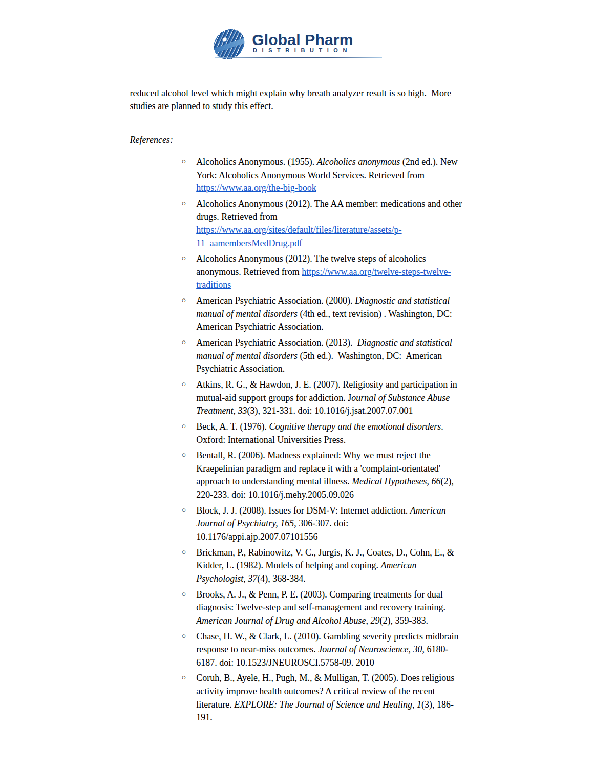Global Pharm D I S T R I B U T I O N
reduced alcohol level which might explain why breath analyzer result is so high. More studies are planned to study this effect.
References:
Alcoholics Anonymous. (1955). Alcoholics anonymous (2nd ed.). New York: Alcoholics Anonymous World Services. Retrieved from https://www.aa.org/the-big-book
Alcoholics Anonymous (2012). The AA member: medications and other drugs. Retrieved from https://www.aa.org/sites/default/files/literature/assets/p-11_aamembersMedDrug.pdf
Alcoholics Anonymous (2012). The twelve steps of alcoholics anonymous. Retrieved from https://www.aa.org/twelve-steps-twelve-traditions
American Psychiatric Association. (2000). Diagnostic and statistical manual of mental disorders (4th ed., text revision) . Washington, DC: American Psychiatric Association.
American Psychiatric Association. (2013). Diagnostic and statistical manual of mental disorders (5th ed.). Washington, DC: American Psychiatric Association.
Atkins, R. G., & Hawdon, J. E. (2007). Religiosity and participation in mutual-aid support groups for addiction. Journal of Substance Abuse Treatment, 33(3), 321-331. doi: 10.1016/j.jsat.2007.07.001
Beck, A. T. (1976). Cognitive therapy and the emotional disorders. Oxford: International Universities Press.
Bentall, R. (2006). Madness explained: Why we must reject the Kraepelinian paradigm and replace it with a 'complaint-orientated' approach to understanding mental illness. Medical Hypotheses, 66(2), 220-233. doi: 10.1016/j.mehy.2005.09.026
Block, J. J. (2008). Issues for DSM-V: Internet addiction. American Journal of Psychiatry, 165, 306-307. doi: 10.1176/appi.ajp.2007.07101556
Brickman, P., Rabinowitz, V. C., Jurgis, K. J., Coates, D., Cohn, E., & Kidder, L. (1982). Models of helping and coping. American Psychologist, 37(4), 368-384.
Brooks, A. J., & Penn, P. E. (2003). Comparing treatments for dual diagnosis: Twelve-step and self-management and recovery training. American Journal of Drug and Alcohol Abuse, 29(2), 359-383.
Chase, H. W., & Clark, L. (2010). Gambling severity predicts midbrain response to near-miss outcomes. Journal of Neuroscience, 30, 6180-6187. doi: 10.1523/JNEUROSCI.5758-09. 2010
Coruh, B., Ayele, H., Pugh, M., & Mulligan, T. (2005). Does religious activity improve health outcomes? A critical review of the recent literature. EXPLORE: The Journal of Science and Healing, 1(3), 186-191.